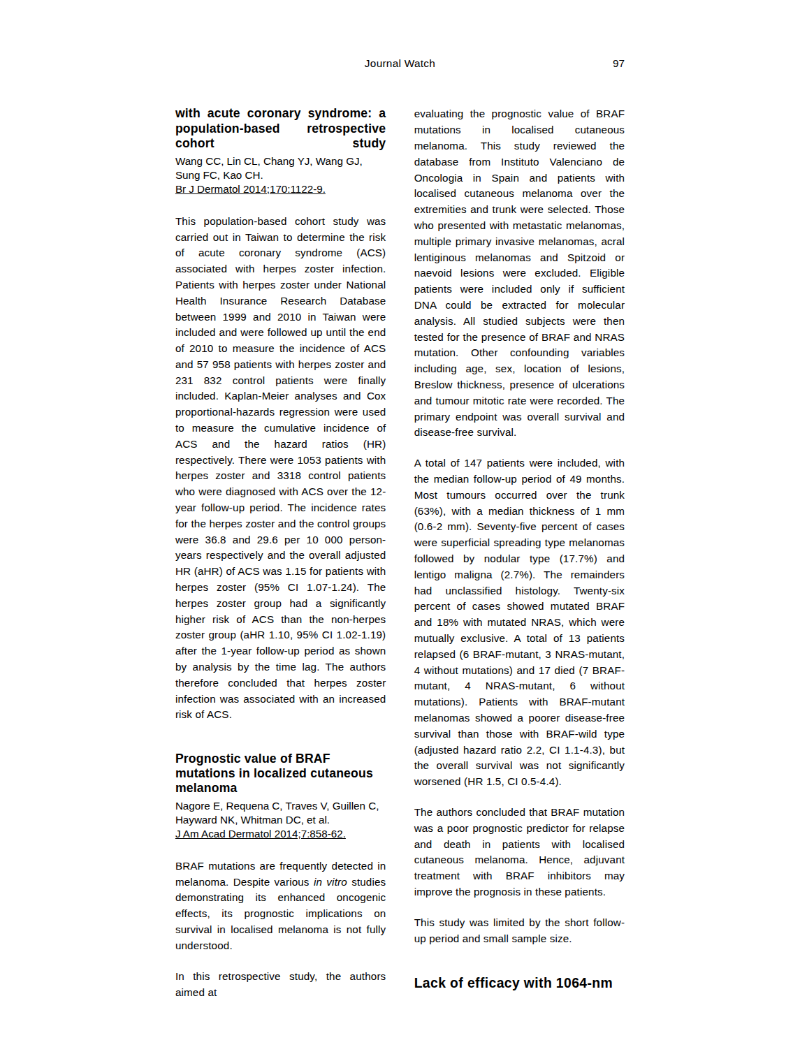Journal Watch 97
with acute coronary syndrome: a population-based retrospective cohort study
Wang CC, Lin CL, Chang YJ, Wang GJ, Sung FC, Kao CH.
Br J Dermatol 2014;170:1122-9.
This population-based cohort study was carried out in Taiwan to determine the risk of acute coronary syndrome (ACS) associated with herpes zoster infection. Patients with herpes zoster under National Health Insurance Research Database between 1999 and 2010 in Taiwan were included and were followed up until the end of 2010 to measure the incidence of ACS and 57 958 patients with herpes zoster and 231 832 control patients were finally included. Kaplan-Meier analyses and Cox proportional-hazards regression were used to measure the cumulative incidence of ACS and the hazard ratios (HR) respectively. There were 1053 patients with herpes zoster and 3318 control patients who were diagnosed with ACS over the 12-year follow-up period. The incidence rates for the herpes zoster and the control groups were 36.8 and 29.6 per 10 000 person-years respectively and the overall adjusted HR (aHR) of ACS was 1.15 for patients with herpes zoster (95% CI 1.07-1.24). The herpes zoster group had a significantly higher risk of ACS than the non-herpes zoster group (aHR 1.10, 95% CI 1.02-1.19) after the 1-year follow-up period as shown by analysis by the time lag. The authors therefore concluded that herpes zoster infection was associated with an increased risk of ACS.
Prognostic value of BRAF mutations in localized cutaneous melanoma
Nagore E, Requena C, Traves V, Guillen C, Hayward NK, Whitman DC, et al.
J Am Acad Dermatol 2014;7:858-62.
BRAF mutations are frequently detected in melanoma. Despite various in vitro studies demonstrating its enhanced oncogenic effects, its prognostic implications on survival in localised melanoma is not fully understood.
In this retrospective study, the authors aimed at
evaluating the prognostic value of BRAF mutations in localised cutaneous melanoma. This study reviewed the database from Instituto Valenciano de Oncologia in Spain and patients with localised cutaneous melanoma over the extremities and trunk were selected. Those who presented with metastatic melanomas, multiple primary invasive melanomas, acral lentiginous melanomas and Spitzoid or naevoid lesions were excluded. Eligible patients were included only if sufficient DNA could be extracted for molecular analysis. All studied subjects were then tested for the presence of BRAF and NRAS mutation. Other confounding variables including age, sex, location of lesions, Breslow thickness, presence of ulcerations and tumour mitotic rate were recorded. The primary endpoint was overall survival and disease-free survival.
A total of 147 patients were included, with the median follow-up period of 49 months. Most tumours occurred over the trunk (63%), with a median thickness of 1 mm (0.6-2 mm). Seventy-five percent of cases were superficial spreading type melanomas followed by nodular type (17.7%) and lentigo maligna (2.7%). The remainders had unclassified histology. Twenty-six percent of cases showed mutated BRAF and 18% with mutated NRAS, which were mutually exclusive. A total of 13 patients relapsed (6 BRAF-mutant, 3 NRAS-mutant, 4 without mutations) and 17 died (7 BRAF-mutant, 4 NRAS-mutant, 6 without mutations). Patients with BRAF-mutant melanomas showed a poorer disease-free survival than those with BRAF-wild type (adjusted hazard ratio 2.2, CI 1.1-4.3), but the overall survival was not significantly worsened (HR 1.5, CI 0.5-4.4).
The authors concluded that BRAF mutation was a poor prognostic predictor for relapse and death in patients with localised cutaneous melanoma. Hence, adjuvant treatment with BRAF inhibitors may improve the prognosis in these patients.
This study was limited by the short follow-up period and small sample size.
Lack of efficacy with 1064-nm